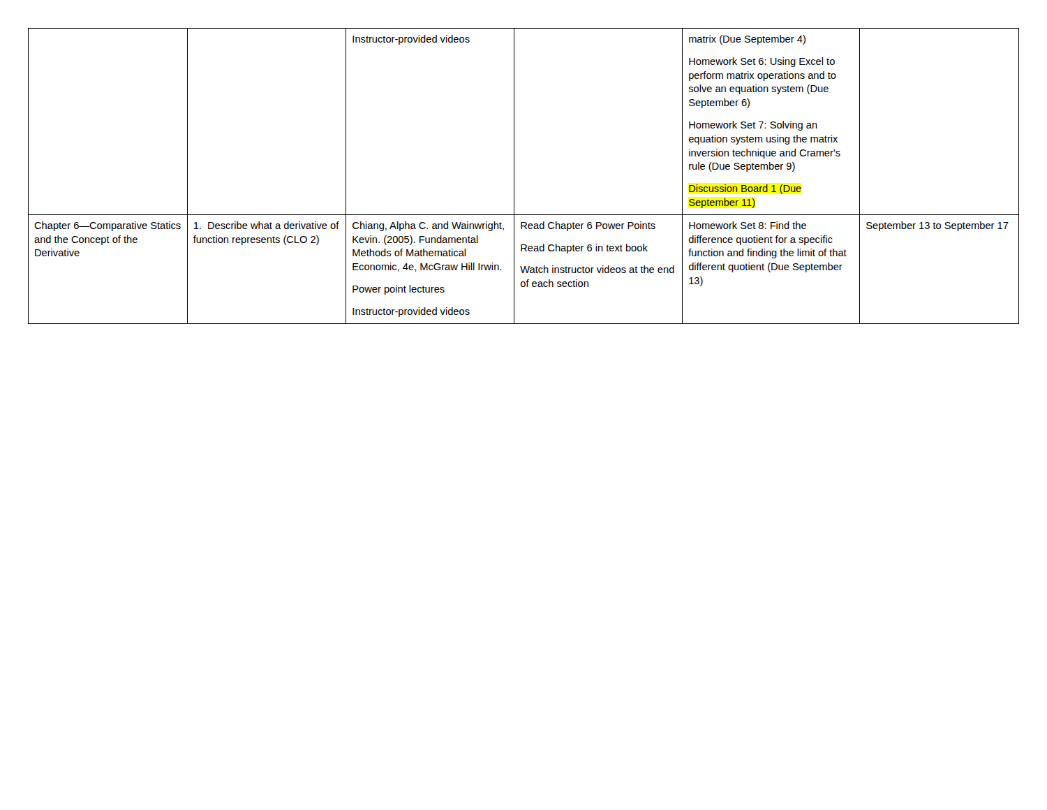| | | Instructor-provided videos | | matrix (Due September 4) Homework Set 6: Using Excel to perform matrix operations and to solve an equation system (Due September 6) Homework Set 7: Solving an equation system using the matrix inversion technique and Cramer's rule (Due September 9) Discussion Board 1 (Due September 11) | |
| Chapter 6—Comparative Statics and the Concept of the Derivative | 1. Describe what a derivative of function represents (CLO 2) | Chiang, Alpha C. and Wainwright, Kevin. (2005). Fundamental Methods of Mathematical Economic, 4e, McGraw Hill Irwin. Power point lectures Instructor-provided videos | Read Chapter 6 Power Points Read Chapter 6 in text book Watch instructor videos at the end of each section | Homework Set 8: Find the difference quotient for a specific function and finding the limit of that different quotient (Due September 13) | September 13 to September 17 |